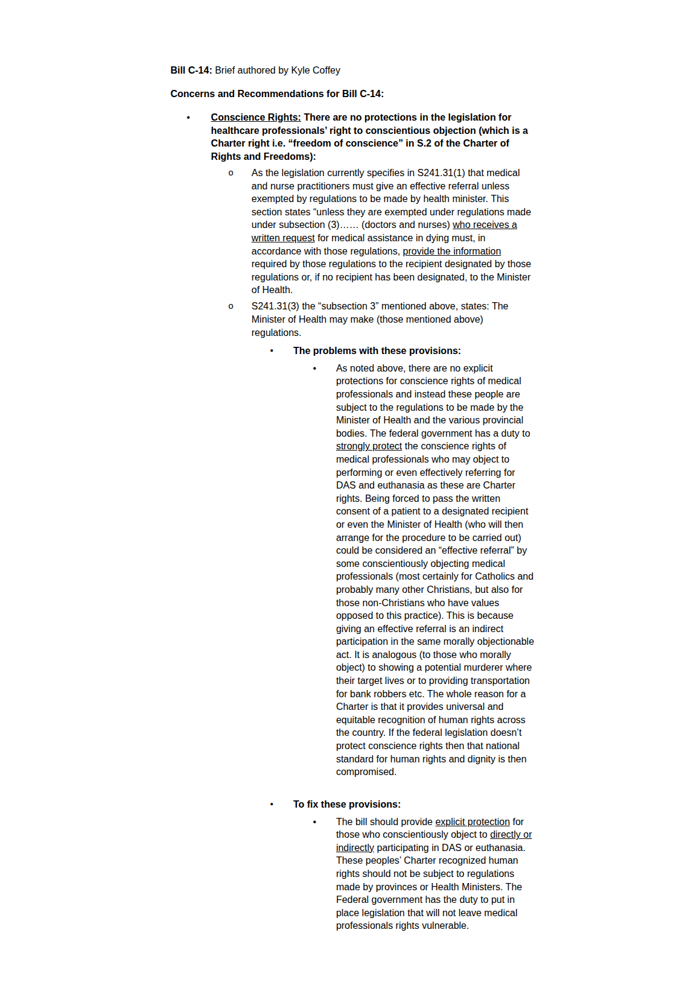Bill C-14: Brief authored by Kyle Coffey
Concerns and Recommendations for Bill C-14:
Conscience Rights: There are no protections in the legislation for healthcare professionals’ right to conscientious objection (which is a Charter right i.e. “freedom of conscience” in S.2 of the Charter of Rights and Freedoms):
As the legislation currently specifies in S241.31(1) that medical and nurse practitioners must give an effective referral unless exempted by regulations to be made by health minister. This section states “unless they are exempted under regulations made under subsection (3)…… (doctors and nurses) who receives a written request for medical assistance in dying must, in accordance with those regulations, provide the information required by those regulations to the recipient designated by those regulations or, if no recipient has been designated, to the Minister of Health.
S241.31(3) the “subsection 3” mentioned above, states: The Minister of Health may make (those mentioned above) regulations.
The problems with these provisions:
As noted above, there are no explicit protections for conscience rights of medical professionals and instead these people are subject to the regulations to be made by the Minister of Health and the various provincial bodies. The federal government has a duty to strongly protect the conscience rights of medical professionals who may object to performing or even effectively referring for DAS and euthanasia as these are Charter rights. Being forced to pass the written consent of a patient to a designated recipient or even the Minister of Health (who will then arrange for the procedure to be carried out) could be considered an “effective referral” by some conscientiously objecting medical professionals (most certainly for Catholics and probably many other Christians, but also for those non-Christians who have values opposed to this practice). This is because giving an effective referral is an indirect participation in the same morally objectionable act. It is analogous (to those who morally object) to showing a potential murderer where their target lives or to providing transportation for bank robbers etc. The whole reason for a Charter is that it provides universal and equitable recognition of human rights across the country. If the federal legislation doesn’t protect conscience rights then that national standard for human rights and dignity is then compromised.
To fix these provisions:
The bill should provide explicit protection for those who conscientiously object to directly or indirectly participating in DAS or euthanasia. These peoples’ Charter recognized human rights should not be subject to regulations made by provinces or Health Ministers. The Federal government has the duty to put in place legislation that will not leave medical professionals rights vulnerable.